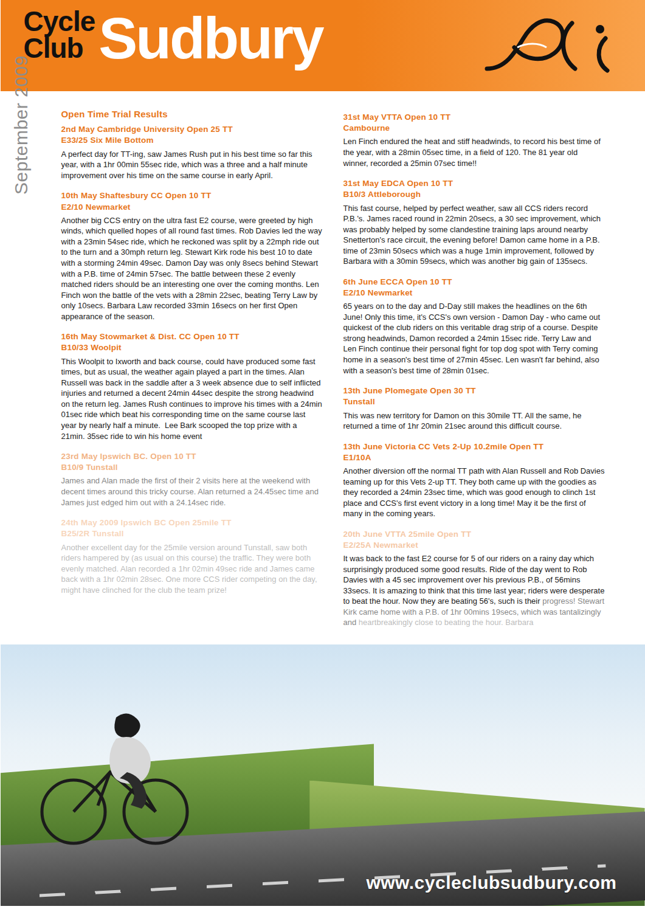Cycle
Club
Sudbury
www.cycleclubsudbury.com
September 2009
Open Time Trial Results
2nd May Cambridge University Open 25 TT
E33/25 Six Mile Bottom
A perfect day for TT-ing, saw James Rush put in his best time so far this year, with a 1hr 00min 55sec ride, which was a three and a half minute improvement over his time on the same course in early April.
10th May Shaftesbury CC Open 10 TT
E2/10 Newmarket
Another big CCS entry on the ultra fast E2 course, were greeted by high winds, which quelled hopes of all round fast times. Rob Davies led the way with a 23min 54sec ride, which he reckoned was split by a 22mph ride out to the turn and a 30mph return leg. Stewart Kirk rode his best 10 to date with a storming 24min 49sec. Damon Day was only 8secs behind Stewart with a P.B. time of 24min 57sec. The battle between these 2 evenly matched riders should be an interesting one over the coming months. Len Finch won the battle of the vets with a 28min 22sec, beating Terry Law by only 10secs. Barbara Law recorded 33min 16secs on her first Open appearance of the season.
16th May Stowmarket & Dist. CC Open 10 TT
B10/33 Woolpit
This Woolpit to Ixworth and back course, could have produced some fast times, but as usual, the weather again played a part in the times. Alan Russell was back in the saddle after a 3 week absence due to self inflicted injuries and returned a decent 24min 44sec despite the strong headwind on the return leg. James Rush continues to improve his times with a 24min 01sec ride which beat his corresponding time on the same course last year by nearly half a minute. Lee Bark scooped the top prize with a 21min. 35sec ride to win his home event
23rd May Ipswich BC. Open 10 TT
B10/9 Tunstall
James and Alan made the first of their 2 visits here at the weekend with decent times around this tricky course. Alan returned a 24.45sec time and James just edged him out with a 24.14sec ride.
24th May 2009 Ipswich BC Open 25mile TT
B25/2R Tunstall
Another excellent day for the 25mile version around Tunstall, saw both riders hampered by (as usual on this course) the traffic. They were both evenly matched. Alan recorded a 1hr 02min 49sec ride and James came back with a 1hr 02min 28sec. One more CCS rider competing on the day, might have clinched for the club the team prize!
31st May VTTA Open 10 TT
Cambourne
Len Finch endured the heat and stiff headwinds, to record his best time of the year, with a 28min 05sec time, in a field of 120. The 81 year old winner, recorded a 25min 07sec time!!
31st May EDCA Open 10 TT
B10/3 Attleborough
This fast course, helped by perfect weather, saw all CCS riders record P.B.'s. James raced round in 22min 20secs, a 30 sec improvement, which was probably helped by some clandestine training laps around nearby Snetterton's race circuit, the evening before! Damon came home in a P.B. time of 23min 50secs which was a huge 1min improvement, followed by Barbara with a 30min 59secs, which was another big gain of 135secs.
6th June ECCA Open 10 TT
E2/10 Newmarket
65 years on to the day and D-Day still makes the headlines on the 6th June! Only this time, it's CCS's own version - Damon Day - who came out quickest of the club riders on this veritable drag strip of a course. Despite strong headwinds, Damon recorded a 24min 15sec ride. Terry Law and Len Finch continue their personal fight for top dog spot with Terry coming home in a season's best time of 27min 45sec. Len wasn't far behind, also with a season's best time of 28min 01sec.
13th June Plomegate Open 30 TT
Tunstall
This was new territory for Damon on this 30mile TT. All the same, he returned a time of 1hr 20min 21sec around this difficult course.
13th June Victoria CC Vets 2-Up 10.2mile Open TT
E1/10A
Another diversion off the normal TT path with Alan Russell and Rob Davies teaming up for this Vets 2-up TT. They both came up with the goodies as they recorded a 24min 23sec time, which was good enough to clinch 1st place and CCS's first event victory in a long time! May it be the first of many in the coming years.
20th June VTTA 25mile Open TT
E2/25A Newmarket
It was back to the fast E2 course for 5 of our riders on a rainy day which surprisingly produced some good results. Ride of the day went to Rob Davies with a 45 sec improvement over his previous P.B., of 56mins 33secs. It is amazing to think that this time last year; riders were desperate to beat the hour. Now they are beating 56's, such is their progress! Stewart Kirk came home with a P.B. of 1hr 00mins 19secs, which was tantalizingly and heartbreakingly close to beating the hour. Barbara